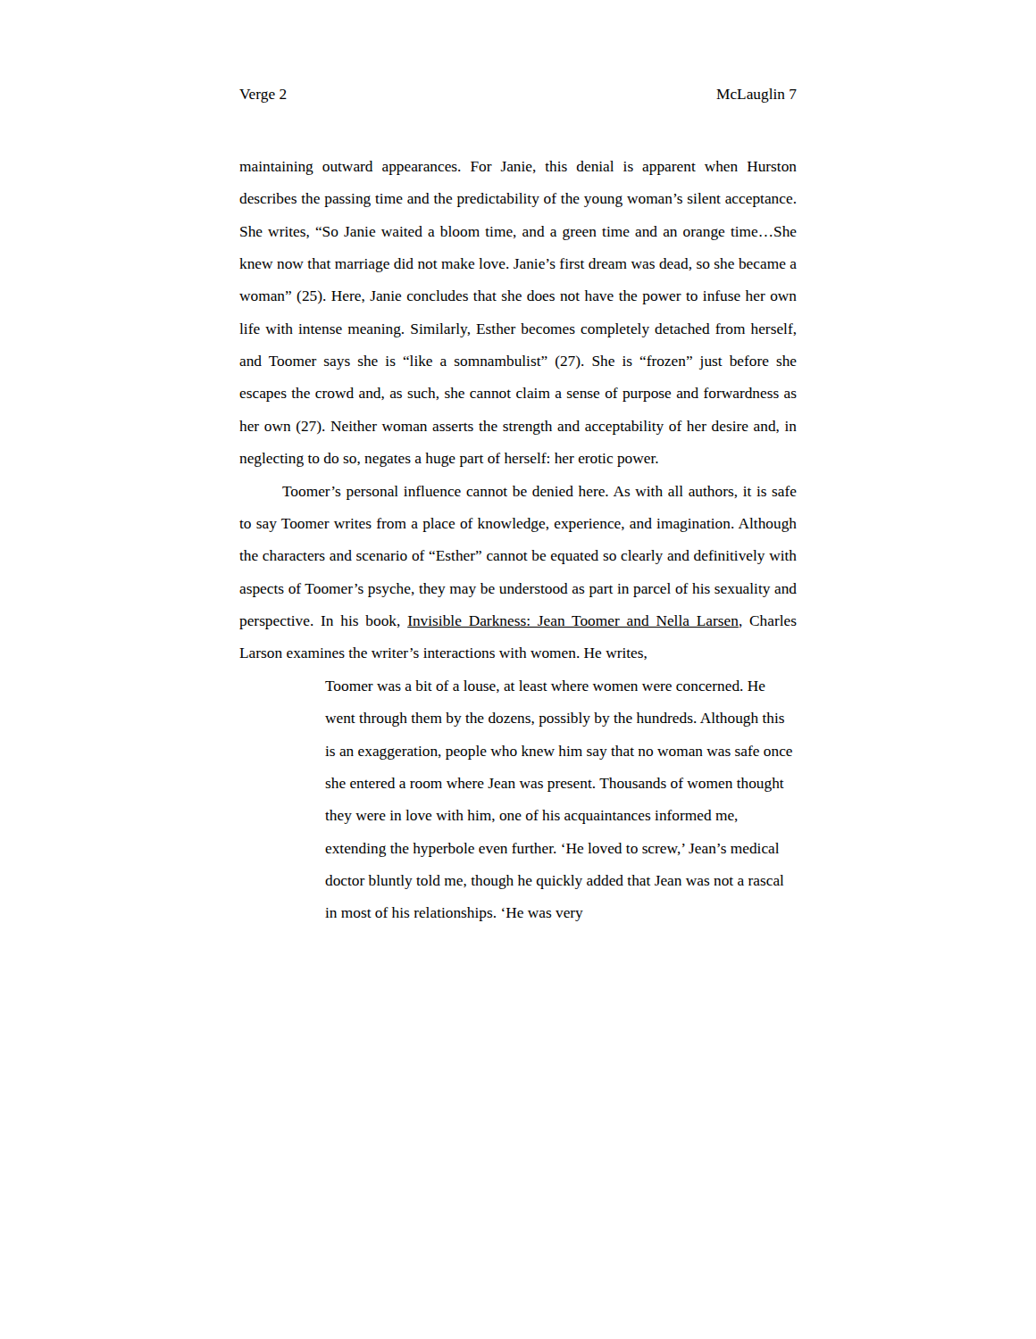Verge 2 McLauglin 7
maintaining outward appearances. For Janie, this denial is apparent when Hurston describes the passing time and the predictability of the young woman’s silent acceptance. She writes, “So Janie waited a bloom time, and a green time and an orange time…She knew now that marriage did not make love. Janie’s first dream was dead, so she became a woman” (25). Here, Janie concludes that she does not have the power to infuse her own life with intense meaning. Similarly, Esther becomes completely detached from herself, and Toomer says she is “like a somnambulist” (27). She is “frozen” just before she escapes the crowd and, as such, she cannot claim a sense of purpose and forwardness as her own (27). Neither woman asserts the strength and acceptability of her desire and, in neglecting to do so, negates a huge part of herself: her erotic power.
Toomer’s personal influence cannot be denied here. As with all authors, it is safe to say Toomer writes from a place of knowledge, experience, and imagination. Although the characters and scenario of “Esther” cannot be equated so clearly and definitively with aspects of Toomer’s psyche, they may be understood as part in parcel of his sexuality and perspective. In his book, Invisible Darkness: Jean Toomer and Nella Larsen, Charles Larson examines the writer’s interactions with women. He writes,
Toomer was a bit of a louse, at least where women were concerned. He went through them by the dozens, possibly by the hundreds. Although this is an exaggeration, people who knew him say that no woman was safe once she entered a room where Jean was present. Thousands of women thought they were in love with him, one of his acquaintances informed me, extending the hyperbole even further. ‘He loved to screw,’ Jean’s medical doctor bluntly told me, though he quickly added that Jean was not a rascal in most of his relationships. ‘He was very